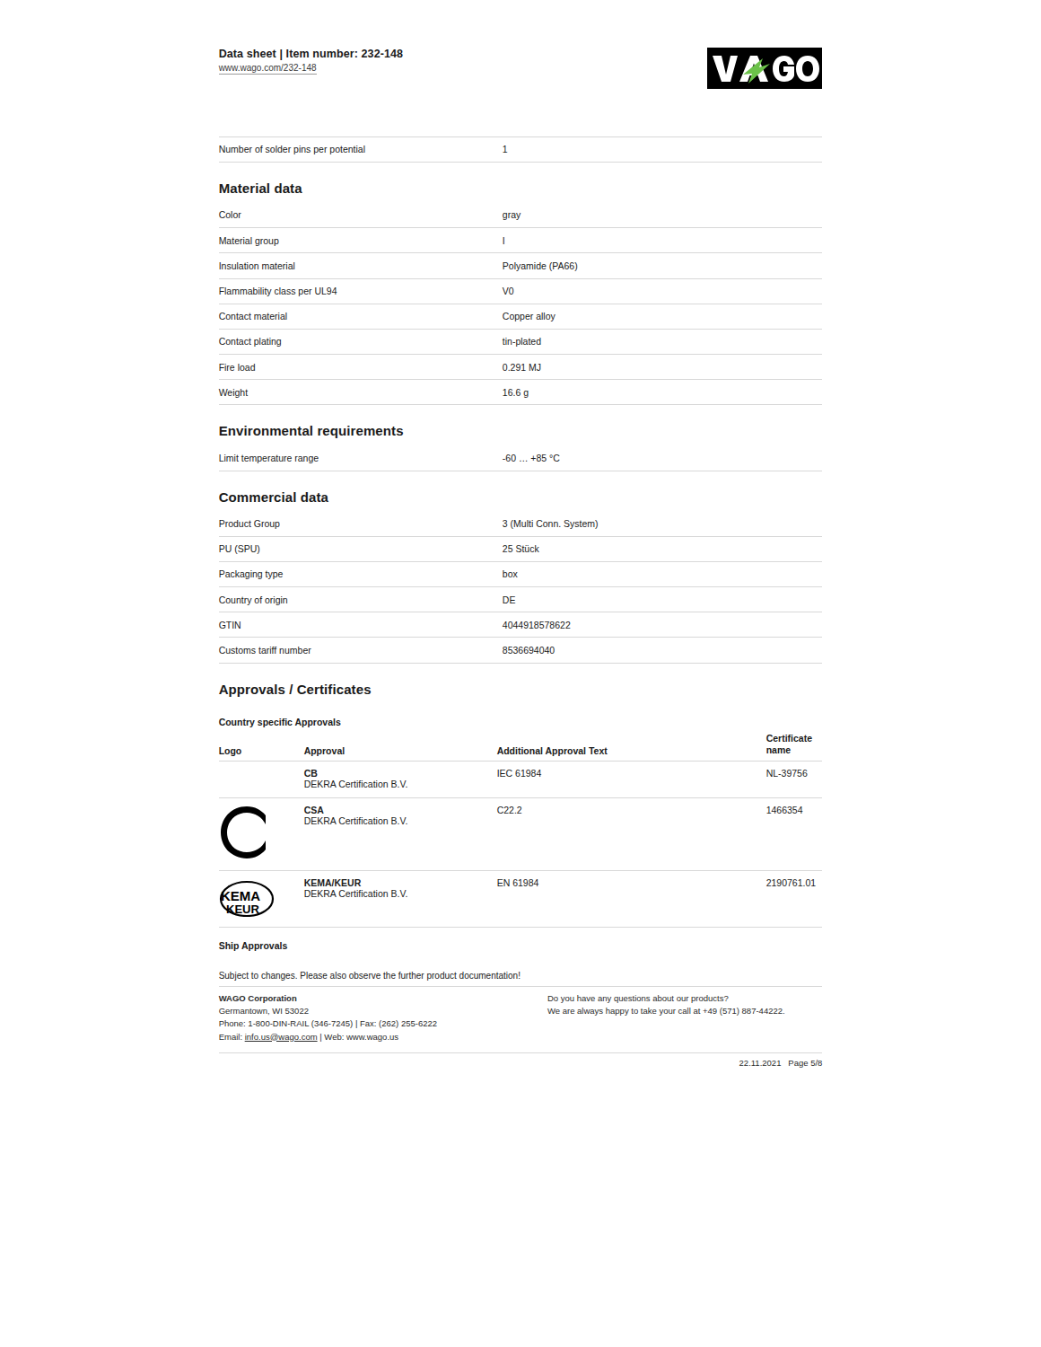Data sheet | Item number: 232-148
www.wago.com/232-148
Number of solder pins per potential
1
Material data
Color
gray
Material group
I
Insulation material
Polyamide (PA66)
Flammability class per UL94
V0
Contact material
Copper alloy
Contact plating
tin-plated
Fire load
0.291 MJ
Weight
16.6 g
Environmental requirements
Limit temperature range
-60 … +85 °C
Commercial data
Product Group
3 (Multi Conn. System)
PU (SPU)
25 Stück
Packaging type
box
Country of origin
DE
GTIN
4044918578622
Customs tariff number
8536694040
Approvals / Certificates
Country specific Approvals
| Logo | Approval | Additional Approval Text | Certificate name |
| --- | --- | --- | --- |
| | CB DEKRA Certification B.V. | IEC 61984 | NL-39756 |
| SA | CSA DEKRA Certification B.V. | C22.2 | 1466354 |
| KEMA KEUR | KEMA/KEUR DEKRA Certification B.V. | EN 61984 | 2190761.01 |
Ship Approvals
Subject to changes. Please also observe the further product documentation!
WAGO Corporation
Germantown, WI 53022
Phone: 1-800-DIN-RAIL (346-7245) | Fax: (262) 255-6222
Email: info.us@wago.com | Web: www.wago.us
Do you have any questions about our products?
We are always happy to take your call at +49 (571) 887-44222.
22.11.2021 Page 5/8